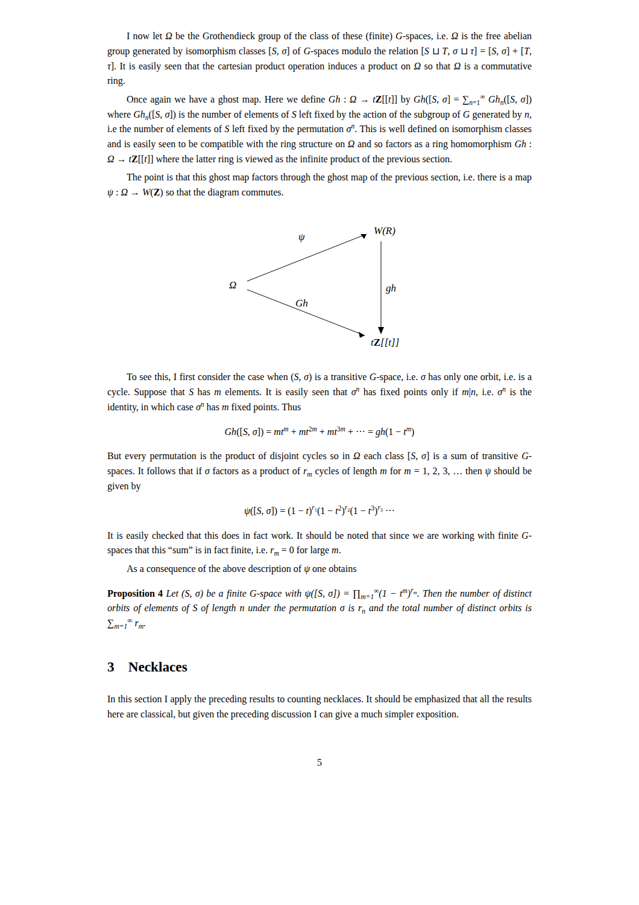I now let Ω be the Grothendieck group of the class of these (finite) G-spaces, i.e. Ω is the free abelian group generated by isomorphism classes [S, σ] of G-spaces modulo the relation [S ⊔ T, σ ⊔ τ] = [S, σ] + [T, τ]. It is easily seen that the cartesian product operation induces a product on Ω so that Ω is a commutative ring.
Once again we have a ghost map. Here we define Gh : Ω → tZ[[t]] by Gh([S, σ] = ∑n=1∞ Ghn([S, σ]) where Ghn([S, σ]) is the number of elements of S left fixed by the action of the subgroup of G generated by n, i.e the number of elements of S left fixed by the permutation σn. This is well defined on isomorphism classes and is easily seen to be compatible with the ring structure on Ω and so factors as a ring homomorphism Gh : Ω → tZ[[t]] where the latter ring is viewed as the infinite product of the previous section.
The point is that this ghost map factors through the ghost map of the previous section, i.e. there is a map ψ : Ω → W(Z) so that the diagram commutes.
Ω W(R) tZ[[t]] ψ Gh gh
To see this, I first consider the case when (S, σ) is a transitive G-space, i.e. σ has only one orbit, i.e. is a cycle. Suppose that S has m elements. It is easily seen that σn has fixed points only if m|n, i.e. σn is the identity, in which case σn has m fixed points. Thus
Gh([S, σ]) = mtm + mt2m + mt3m + ··· = gh(1 − tm)
But every permutation is the product of disjoint cycles so in Ω each class [S, σ] is a sum of transitive G-spaces. It follows that if σ factors as a product of rm cycles of length m for m = 1, 2, 3, … then ψ should be given by
ψ([S, σ]) = (1 − t)r1(1 − t2)r2(1 − t3)r3 ···
It is easily checked that this does in fact work. It should be noted that since we are working with finite G-spaces that this “sum” is in fact finite, i.e. rm = 0 for large m.
As a consequence of the above description of ψ one obtains
Proposition 4 Let (S, σ) be a finite G-space with ψ([S, σ]) = ∏m=1∞(1 − tm)rm. Then the number of distinct orbits of elements of S of length n under the permutation σ is rn and the total number of distinct orbits is ∑m=1∞ rm.
3 Necklaces
In this section I apply the preceding results to counting necklaces. It should be emphasized that all the results here are classical, but given the preceding discussion I can give a much simpler exposition.
5